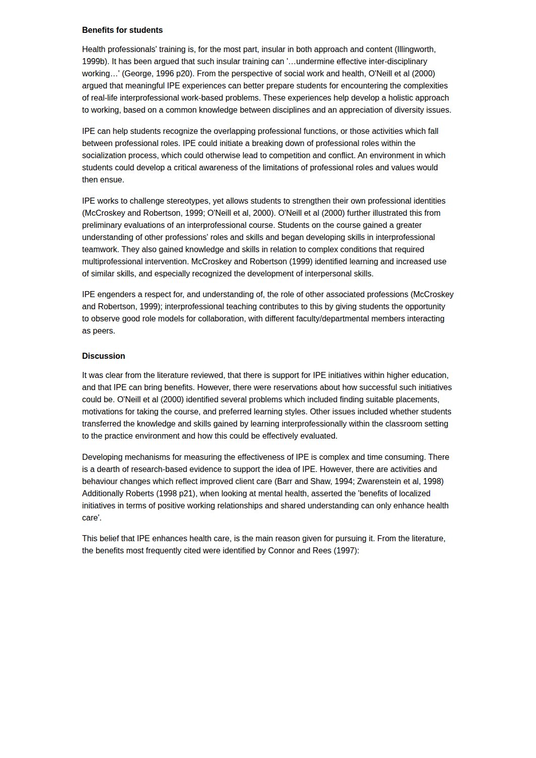Benefits for students
Health professionals' training is, for the most part, insular in both approach and content (Illingworth, 1999b). It has been argued that such insular training can '…undermine effective inter-disciplinary working…' (George, 1996 p20). From the perspective of social work and health, O'Neill et al (2000) argued that meaningful IPE experiences can better prepare students for encountering the complexities of real-life interprofessional work-based problems. These experiences help develop a holistic approach to working, based on a common knowledge between disciplines and an appreciation of diversity issues.
IPE can help students recognize the overlapping professional functions, or those activities which fall between professional roles. IPE could initiate a breaking down of professional roles within the socialization process, which could otherwise lead to competition and conflict. An environment in which students could develop a critical awareness of the limitations of professional roles and values would then ensue.
IPE works to challenge stereotypes, yet allows students to strengthen their own professional identities (McCroskey and Robertson, 1999; O'Neill et al, 2000). O'Neill et al (2000) further illustrated this from preliminary evaluations of an interprofessional course. Students on the course gained a greater understanding of other professions' roles and skills and began developing skills in interprofessional teamwork. They also gained knowledge and skills in relation to complex conditions that required multiprofessional intervention. McCroskey and Robertson (1999) identified learning and increased use of similar skills, and especially recognized the development of interpersonal skills.
IPE engenders a respect for, and understanding of, the role of other associated professions (McCroskey and Robertson, 1999); interprofessional teaching contributes to this by giving students the opportunity to observe good role models for collaboration, with different faculty/departmental members interacting as peers.
Discussion
It was clear from the literature reviewed, that there is support for IPE initiatives within higher education, and that IPE can bring benefits. However, there were reservations about how successful such initiatives could be. O'Neill et al (2000) identified several problems which included finding suitable placements, motivations for taking the course, and preferred learning styles. Other issues included whether students transferred the knowledge and skills gained by learning interprofessionally within the classroom setting to the practice environment and how this could be effectively evaluated.
Developing mechanisms for measuring the effectiveness of IPE is complex and time consuming. There is a dearth of research-based evidence to support the idea of IPE. However, there are activities and behaviour changes which reflect improved client care (Barr and Shaw, 1994; Zwarenstein et al, 1998) Additionally Roberts (1998 p21), when looking at mental health, asserted the 'benefits of localized initiatives in terms of positive working relationships and shared understanding can only enhance health care'.
This belief that IPE enhances health care, is the main reason given for pursuing it. From the literature, the benefits most frequently cited were identified by Connor and Rees (1997):